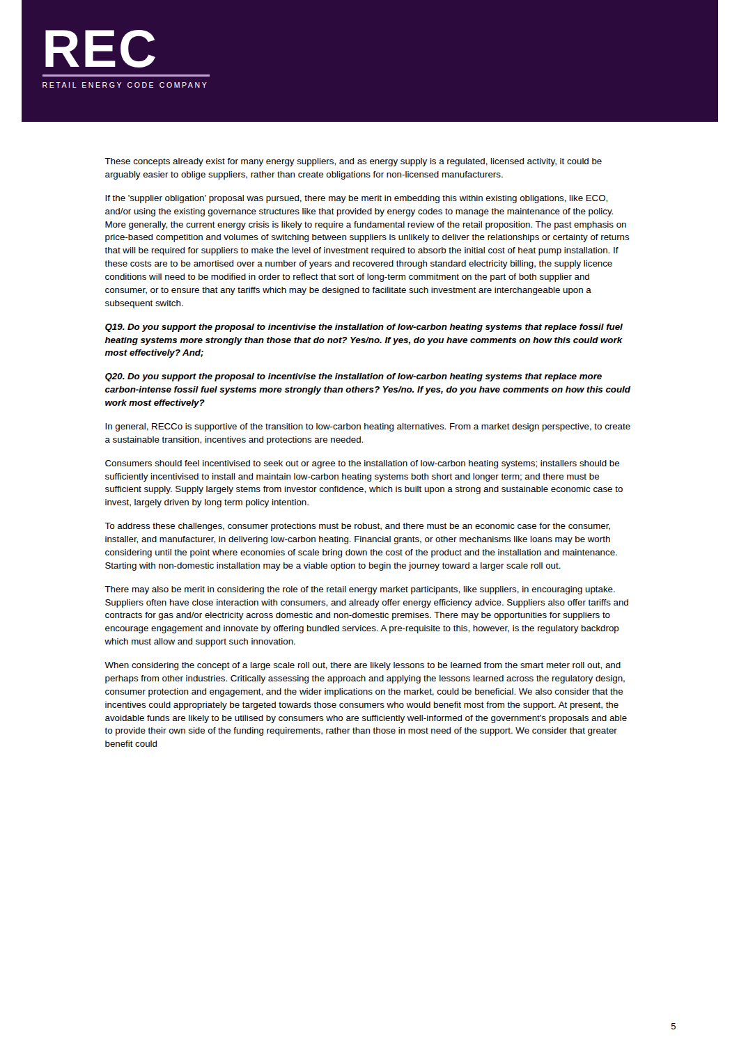REC
RETAIL ENERGY CODE COMPANY
These concepts already exist for many energy suppliers, and as energy supply is a regulated, licensed activity, it could be arguably easier to oblige suppliers, rather than create obligations for non-licensed manufacturers.
If the 'supplier obligation' proposal was pursued, there may be merit in embedding this within existing obligations, like ECO, and/or using the existing governance structures like that provided by energy codes to manage the maintenance of the policy. More generally, the current energy crisis is likely to require a fundamental review of the retail proposition. The past emphasis on price-based competition and volumes of switching between suppliers is unlikely to deliver the relationships or certainty of returns that will be required for suppliers to make the level of investment required to absorb the initial cost of heat pump installation. If these costs are to be amortised over a number of years and recovered through standard electricity billing, the supply licence conditions will need to be modified in order to reflect that sort of long-term commitment on the part of both supplier and consumer, or to ensure that any tariffs which may be designed to facilitate such investment are interchangeable upon a subsequent switch.
Q19. Do you support the proposal to incentivise the installation of low-carbon heating systems that replace fossil fuel heating systems more strongly than those that do not? Yes/no. If yes, do you have comments on how this could work most effectively? And;
Q20. Do you support the proposal to incentivise the installation of low-carbon heating systems that replace more carbon-intense fossil fuel systems more strongly than others? Yes/no. If yes, do you have comments on how this could work most effectively?
In general, RECCo is supportive of the transition to low-carbon heating alternatives. From a market design perspective, to create a sustainable transition, incentives and protections are needed.
Consumers should feel incentivised to seek out or agree to the installation of low-carbon heating systems; installers should be sufficiently incentivised to install and maintain low-carbon heating systems both short and longer term; and there must be sufficient supply. Supply largely stems from investor confidence, which is built upon a strong and sustainable economic case to invest, largely driven by long term policy intention.
To address these challenges, consumer protections must be robust, and there must be an economic case for the consumer, installer, and manufacturer, in delivering low-carbon heating. Financial grants, or other mechanisms like loans may be worth considering until the point where economies of scale bring down the cost of the product and the installation and maintenance. Starting with non-domestic installation may be a viable option to begin the journey toward a larger scale roll out.
There may also be merit in considering the role of the retail energy market participants, like suppliers, in encouraging uptake. Suppliers often have close interaction with consumers, and already offer energy efficiency advice. Suppliers also offer tariffs and contracts for gas and/or electricity across domestic and non-domestic premises. There may be opportunities for suppliers to encourage engagement and innovate by offering bundled services. A pre-requisite to this, however, is the regulatory backdrop which must allow and support such innovation.
When considering the concept of a large scale roll out, there are likely lessons to be learned from the smart meter roll out, and perhaps from other industries. Critically assessing the approach and applying the lessons learned across the regulatory design, consumer protection and engagement, and the wider implications on the market, could be beneficial. We also consider that the incentives could appropriately be targeted towards those consumers who would benefit most from the support. At present, the avoidable funds are likely to be utilised by consumers who are sufficiently well-informed of the government's proposals and able to provide their own side of the funding requirements, rather than those in most need of the support. We consider that greater benefit could
5